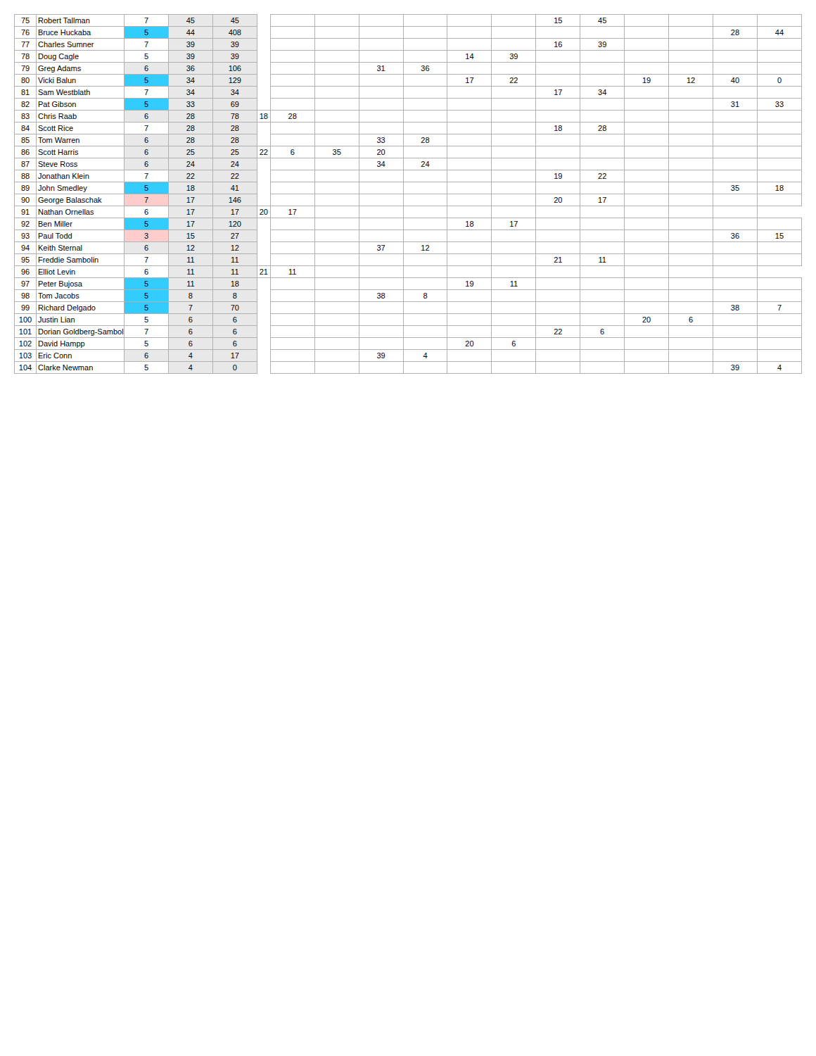| 75 | Robert Tallman | 7 | 45 | 45 | | | | | | | | 15 | 45 | | | | |
| 76 | Bruce Huckaba | 5 | 44 | 408 | | | | | | | | | | | | 28 | 44 |
| 77 | Charles Sumner | 7 | 39 | 39 | | | | | | | | 16 | 39 | | | | |
| 78 | Doug Cagle | 5 | 39 | 39 | | | | | | 14 | 39 | | | | | | |
| 79 | Greg Adams | 6 | 36 | 106 | | | | 31 | 36 | | | | | | | | |
| 80 | Vicki Balun | 5 | 34 | 129 | | | | | | 17 | 22 | | | 19 | 12 | 40 | 0 |
| 81 | Sam Westblath | 7 | 34 | 34 | | | | | | | | 17 | 34 | | | | |
| 82 | Pat Gibson | 5 | 33 | 69 | | | | | | | | | | | | 31 | 33 |
| 83 | Chris Raab | 6 | 28 | 78 | 18 | 28 | | | | | | | | | | | |
| 84 | Scott Rice | 7 | 28 | 28 | | | | | | | | 18 | 28 | | | | |
| 85 | Tom Warren | 6 | 28 | 28 | | | | 33 | 28 | | | | | | | | |
| 86 | Scott Harris | 6 | 25 | 25 | 22 | 6 | 35 | 20 | | | | | | | | | |
| 87 | Steve Ross | 6 | 24 | 24 | | | | 34 | 24 | | | | | | | | |
| 88 | Jonathan Klein | 7 | 22 | 22 | | | | | | | | 19 | 22 | | | | |
| 89 | John Smedley | 5 | 18 | 41 | | | | | | | | | | | | 35 | 18 |
| 90 | George Balaschak | 7 | 17 | 146 | | | | | | | | 20 | 17 | | | | |
| 91 | Nathan Ornellas | 6 | 17 | 17 | 20 | 17 | | | | | | | | | | |
| 92 | Ben Miller | 5 | 17 | 120 | | | | | | 18 | 17 | | | | | | |
| 93 | Paul Todd | 3 | 15 | 27 | | | | | | | | | | | | 36 | 15 |
| 94 | Keith Sternal | 6 | 12 | 12 | | | | 37 | 12 | | | | | | | | |
| 95 | Freddie Sambolin | 7 | 11 | 11 | | | | | | | | 21 | 11 | | | | |
| 96 | Elliot Levin | 6 | 11 | 11 | 21 | 11 | | | | | | | | | | |
| 97 | Peter Bujosa | 5 | 11 | 18 | | | | | | 19 | 11 | | | | | | |
| 98 | Tom Jacobs | 5 | 8 | 8 | | | | 38 | 8 | | | | | | | | |
| 99 | Richard Delgado | 5 | 7 | 70 | | | | | | | | | | | | 38 | 7 |
| 100 | Justin Lian | 5 | 6 | 6 | | | | | | | | | | 20 | 6 | | |
| 101 | Dorian Goldberg-Sambolin | 7 | 6 | 6 | | | | | | | | 22 | 6 | | | | |
| 102 | David Hampp | 5 | 6 | 6 | | | | | | 20 | 6 | | | | | | |
| 103 | Eric Conn | 6 | 4 | 17 | | | | 39 | 4 | | | | | | | | |
| 104 | Clarke Newman | 5 | 4 | 0 | | | | | | | | | | | | 39 | 4 |